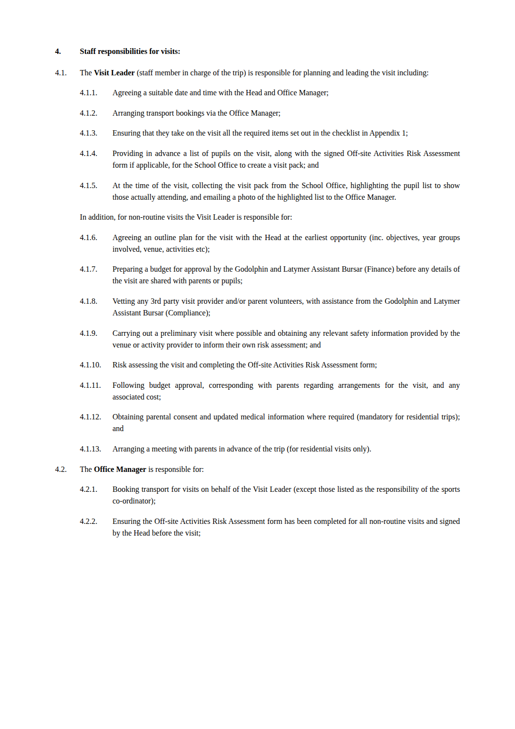4.
Staff responsibilities for visits:
4.1.
The Visit Leader (staff member in charge of the trip) is responsible for planning and leading the visit including:
4.1.1.
Agreeing a suitable date and time with the Head and Office Manager;
4.1.2.
Arranging transport bookings via the Office Manager;
4.1.3.
Ensuring that they take on the visit all the required items set out in the checklist in Appendix 1;
4.1.4.
Providing in advance a list of pupils on the visit, along with the signed Off-site Activities Risk Assessment form if applicable, for the School Office to create a visit pack; and
4.1.5.
At the time of the visit, collecting the visit pack from the School Office, highlighting the pupil list to show those actually attending, and emailing a photo of the highlighted list to the Office Manager.
In addition, for non-routine visits the Visit Leader is responsible for:
4.1.6.
Agreeing an outline plan for the visit with the Head at the earliest opportunity (inc. objectives, year groups involved, venue, activities etc);
4.1.7.
Preparing a budget for approval by the Godolphin and Latymer Assistant Bursar (Finance) before any details of the visit are shared with parents or pupils;
4.1.8.
Vetting any 3rd party visit provider and/or parent volunteers, with assistance from the Godolphin and Latymer Assistant Bursar (Compliance);
4.1.9.
Carrying out a preliminary visit where possible and obtaining any relevant safety information provided by the venue or activity provider to inform their own risk assessment; and
4.1.10.
Risk assessing the visit and completing the Off-site Activities Risk Assessment form;
4.1.11.
Following budget approval, corresponding with parents regarding arrangements for the visit, and any associated cost;
4.1.12.
Obtaining parental consent and updated medical information where required (mandatory for residential trips); and
4.1.13.
Arranging a meeting with parents in advance of the trip (for residential visits only).
4.2.
The Office Manager is responsible for:
4.2.1.
Booking transport for visits on behalf of the Visit Leader (except those listed as the responsibility of the sports co-ordinator);
4.2.2.
Ensuring the Off-site Activities Risk Assessment form has been completed for all non-routine visits and signed by the Head before the visit;